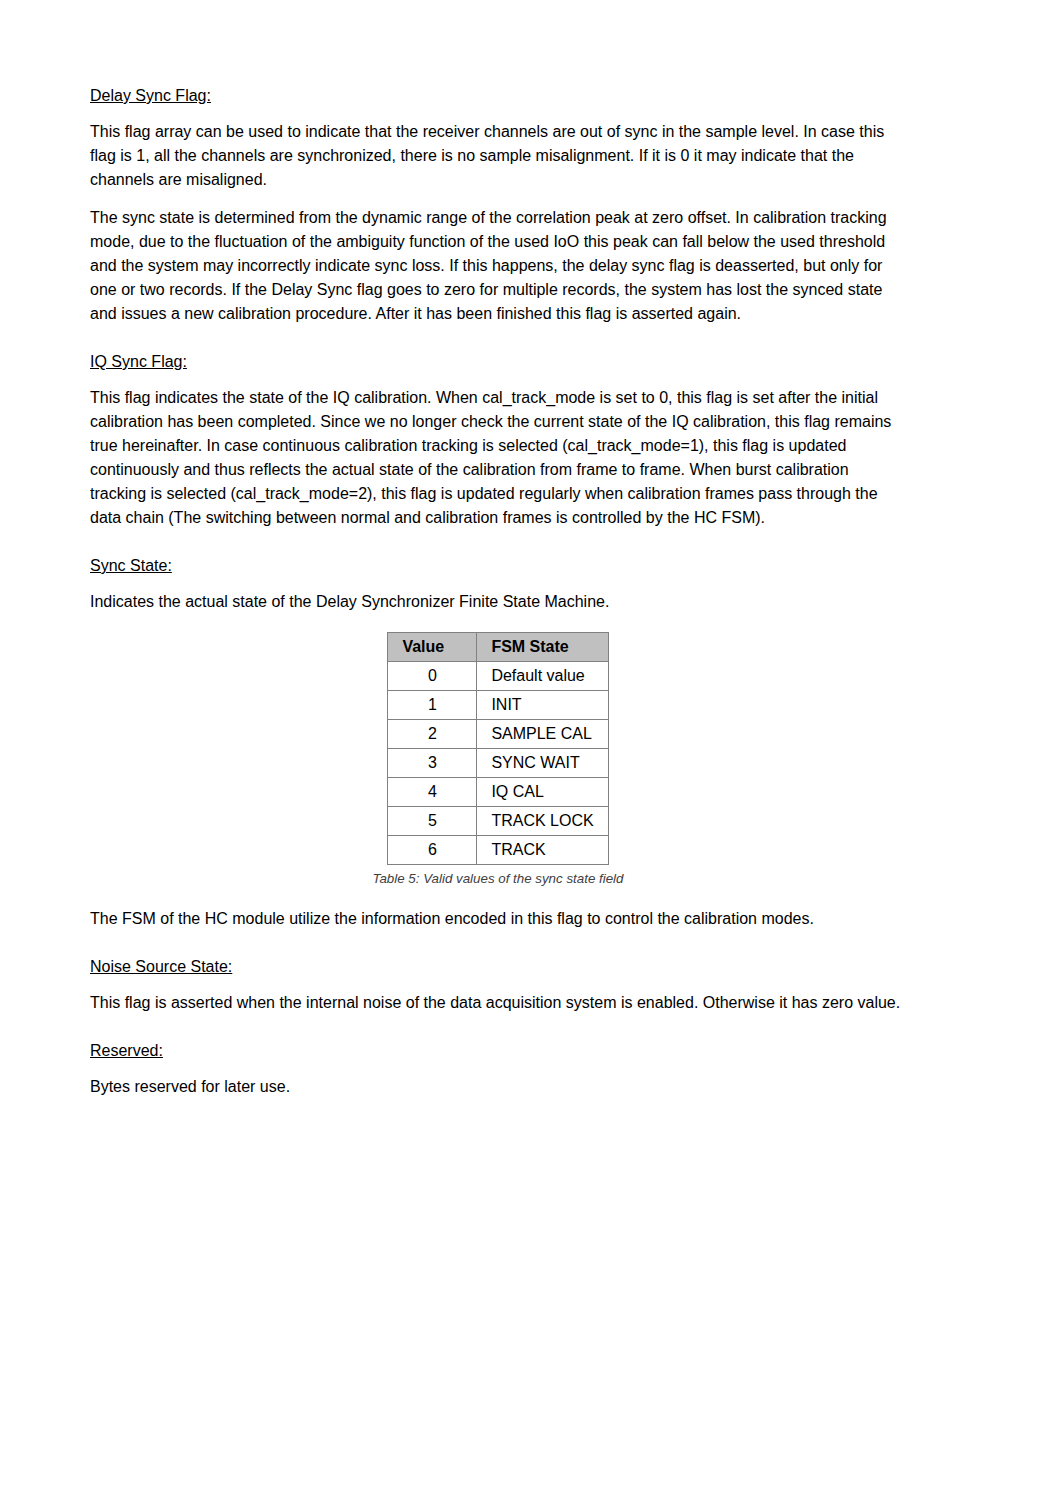Delay Sync Flag:
This flag array can be used to indicate that the receiver channels are out of sync in the sample level. In case this flag is 1, all the channels are synchronized, there is no sample misalignment. If it is 0 it may indicate that the channels are misaligned.
The sync state is determined from the dynamic range of the correlation peak at zero offset. In calibration tracking mode, due to the fluctuation of the ambiguity function of the used IoO this peak can fall below the used threshold and the system may incorrectly indicate sync loss. If this happens, the delay sync flag is deasserted, but only for one or two records. If the Delay Sync flag goes to zero for multiple records, the system has lost the synced state and issues a new calibration procedure. After it has been finished this flag is asserted again.
IQ Sync Flag:
This flag indicates the state of the IQ calibration. When cal_track_mode is set to 0, this flag is set after the initial calibration has been completed. Since we no longer check the current state of the IQ calibration, this flag remains true hereinafter. In case continuous calibration tracking is selected (cal_track_mode=1), this flag is updated continuously and thus reflects the actual state of the calibration from frame to frame. When burst calibration tracking is selected (cal_track_mode=2), this flag is updated regularly when calibration frames pass through the data chain (The switching between normal and calibration frames is controlled by the HC FSM).
Sync State:
Indicates the actual state of the Delay Synchronizer Finite State Machine.
| Value | FSM State |
| --- | --- |
| 0 | Default value |
| 1 | INIT |
| 2 | SAMPLE CAL |
| 3 | SYNC WAIT |
| 4 | IQ CAL |
| 5 | TRACK LOCK |
| 6 | TRACK |
Table 5: Valid values of the sync state field
The FSM of the HC module utilize the information encoded in this flag to control the calibration modes.
Noise Source State:
This flag is asserted when the internal noise of the data acquisition system is enabled. Otherwise it has zero value.
Reserved:
Bytes reserved for later use.